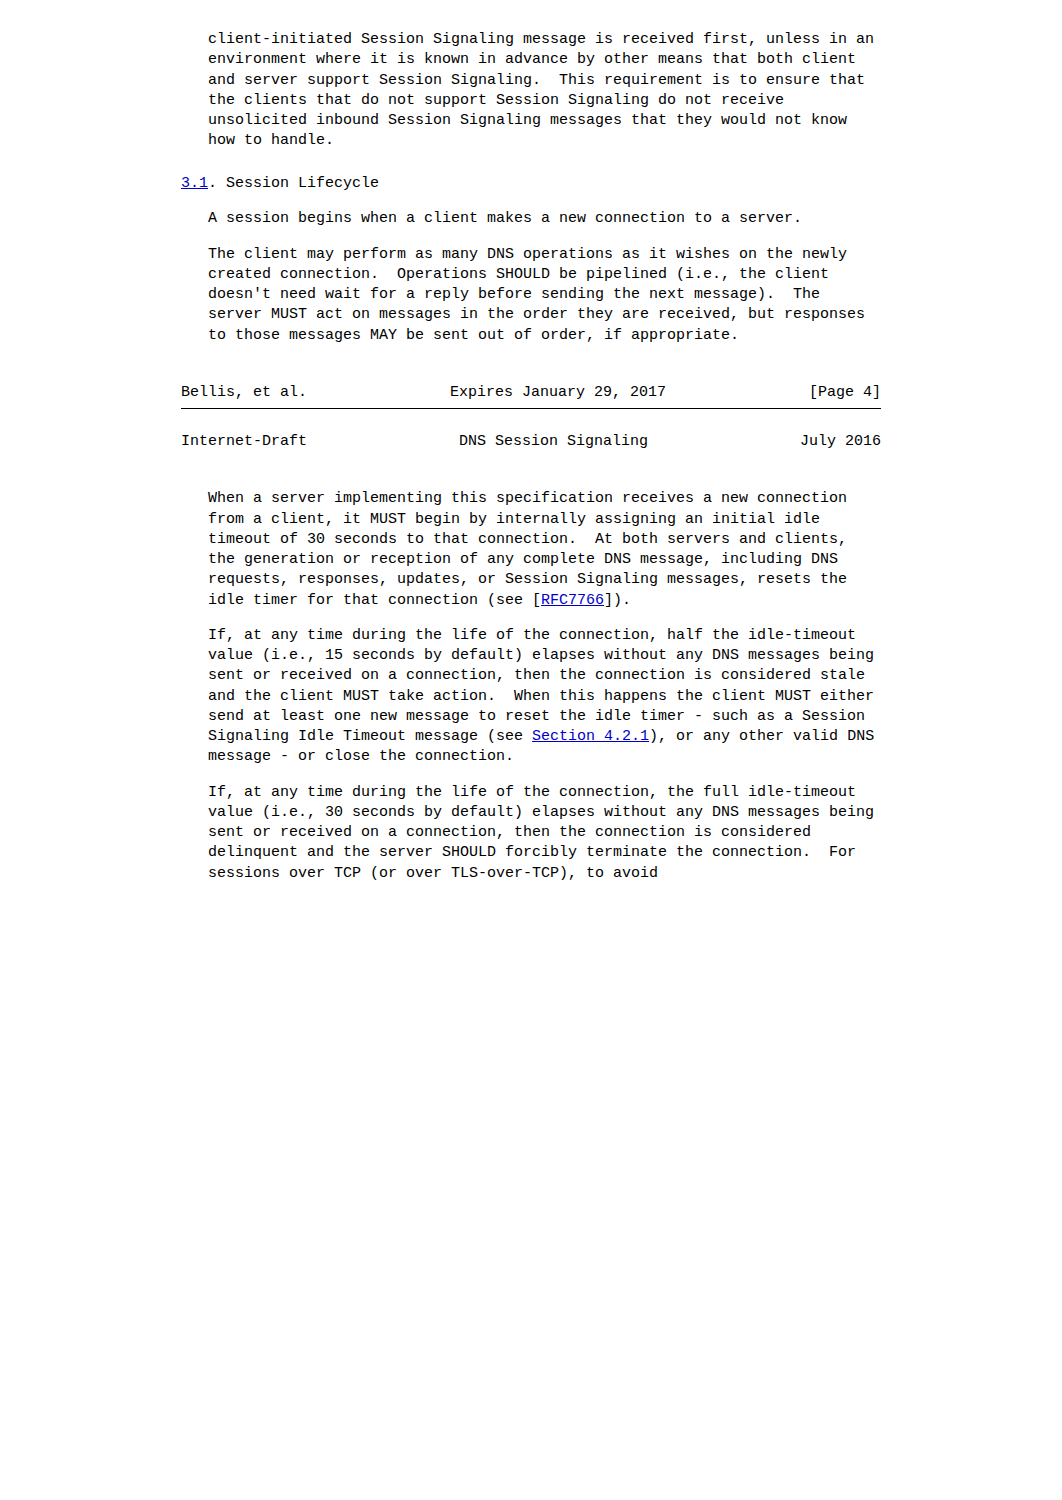client-initiated Session Signaling message is received first, unless in an environment where it is known in advance by other means that both client and server support Session Signaling. This requirement is to ensure that the clients that do not support Session Signaling do not receive unsolicited inbound Session Signaling messages that they would not know how to handle.
3.1. Session Lifecycle
A session begins when a client makes a new connection to a server.
The client may perform as many DNS operations as it wishes on the newly created connection. Operations SHOULD be pipelined (i.e., the client doesn't need wait for a reply before sending the next message). The server MUST act on messages in the order they are received, but responses to those messages MAY be sent out of order, if appropriate.
Bellis, et al. Expires January 29, 2017 [Page 4]
Internet-Draft DNS Session Signaling July 2016
When a server implementing this specification receives a new connection from a client, it MUST begin by internally assigning an initial idle timeout of 30 seconds to that connection. At both servers and clients, the generation or reception of any complete DNS message, including DNS requests, responses, updates, or Session Signaling messages, resets the idle timer for that connection (see [RFC7766]).
If, at any time during the life of the connection, half the idle-timeout value (i.e., 15 seconds by default) elapses without any DNS messages being sent or received on a connection, then the connection is considered stale and the client MUST take action. When this happens the client MUST either send at least one new message to reset the idle timer - such as a Session Signaling Idle Timeout message (see Section 4.2.1), or any other valid DNS message - or close the connection.
If, at any time during the life of the connection, the full idle-timeout value (i.e., 30 seconds by default) elapses without any DNS messages being sent or received on a connection, then the connection is considered delinquent and the server SHOULD forcibly terminate the connection. For sessions over TCP (or over TLS-over-TCP), to avoid